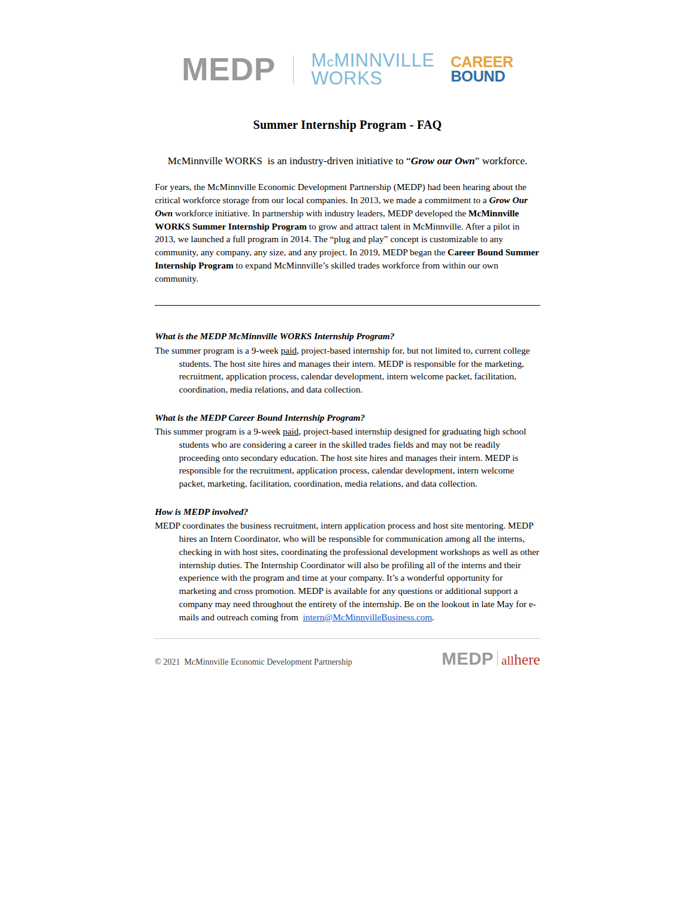MEDP
Mc MINNVILLE
WORKS
CAREER BOUND
Summer Internship Program - FAQ
McMinnville WORKS is an industry-driven initiative to “Grow our Own” workforce.
For years, the McMinnville Economic Development Partnership (MEDP) had been hearing about the critical workforce storage from our local companies. In 2013, we made a commitment to a Grow Our Own workforce initiative. In partnership with industry leaders, MEDP developed the McMinnville WORKS Summer Internship Program to grow and attract talent in McMinnville. After a pilot in 2013, we launched a full program in 2014. The “plug and play” concept is customizable to any community, any company, any size, and any project. In 2019, MEDP began the Career Bound Summer Internship Program to expand McMinnville’s skilled trades workforce from within our own community.
What is the MEDP McMinnville WORKS Internship Program?
The summer program is a 9-week paid, project-based internship for, but not limited to, current college
students. The host site hires and manages their intern. MEDP is responsible for the marketing, recruitment, application process, calendar development, intern welcome packet, facilitation, coordination, media relations, and data collection.
What is the MEDP Career Bound Internship Program?
This summer program is a 9-week paid, project-based internship designed for graduating high school
students who are considering a career in the skilled trades fields and may not be readily proceeding onto secondary education. The host site hires and manages their intern. MEDP is responsible for the recruitment, application process, calendar development, intern welcome packet, marketing, facilitation, coordination, media relations, and data collection.
How is MEDP involved?
MEDP coordinates the business recruitment, intern application process and host site mentoring. MEDP
hires an Intern Coordinator, who will be responsible for communication among all the interns, checking in with host sites, coordinating the professional development workshops as well as other internship duties. The Internship Coordinator will also be profiling all of the interns and their experience with the program and time at your company. It’s a wonderful opportunity for marketing and cross promotion. MEDP is available for any questions or additional support a company may need throughout the entirety of the internship. Be on the lookout in late May for e-mails and outreach coming from intern@McMinnvilleBusiness.com.
© 2021 McMinnville Economic Development Partnership
MEDP allhere